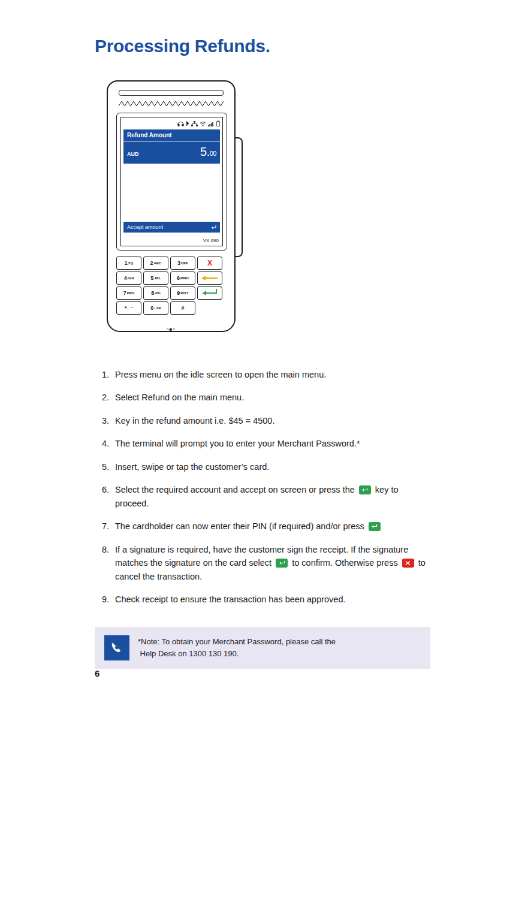Processing Refunds.
Refund Amount
AUD 5.00
Accept amount
VX 690
1ZQ
2ABC
3DEF
X
4GHI
5JKL
6MNO
7PRS
8dfh
9WXY
*, ' "
0- SP
#
^■^
Press menu on the idle screen to open the main menu.
Select Refund on the main menu.
Key in the refund amount i.e. $45 = 4500.
The terminal will prompt you to enter your Merchant Password.*
Insert, swipe or tap the customer’s card.
Select the required account and accept on screen or press the key to proceed.
The cardholder can now enter their PIN (if required) and/or press
If a signature is required, have the customer sign the receipt. If the signature matches the signature on the card select to confirm. Otherwise press to cancel the transaction.
Check receipt to ensure the transaction has been approved.
*Note: To obtain your Merchant Password, please call the
Help Desk on 1300 130 190.
6